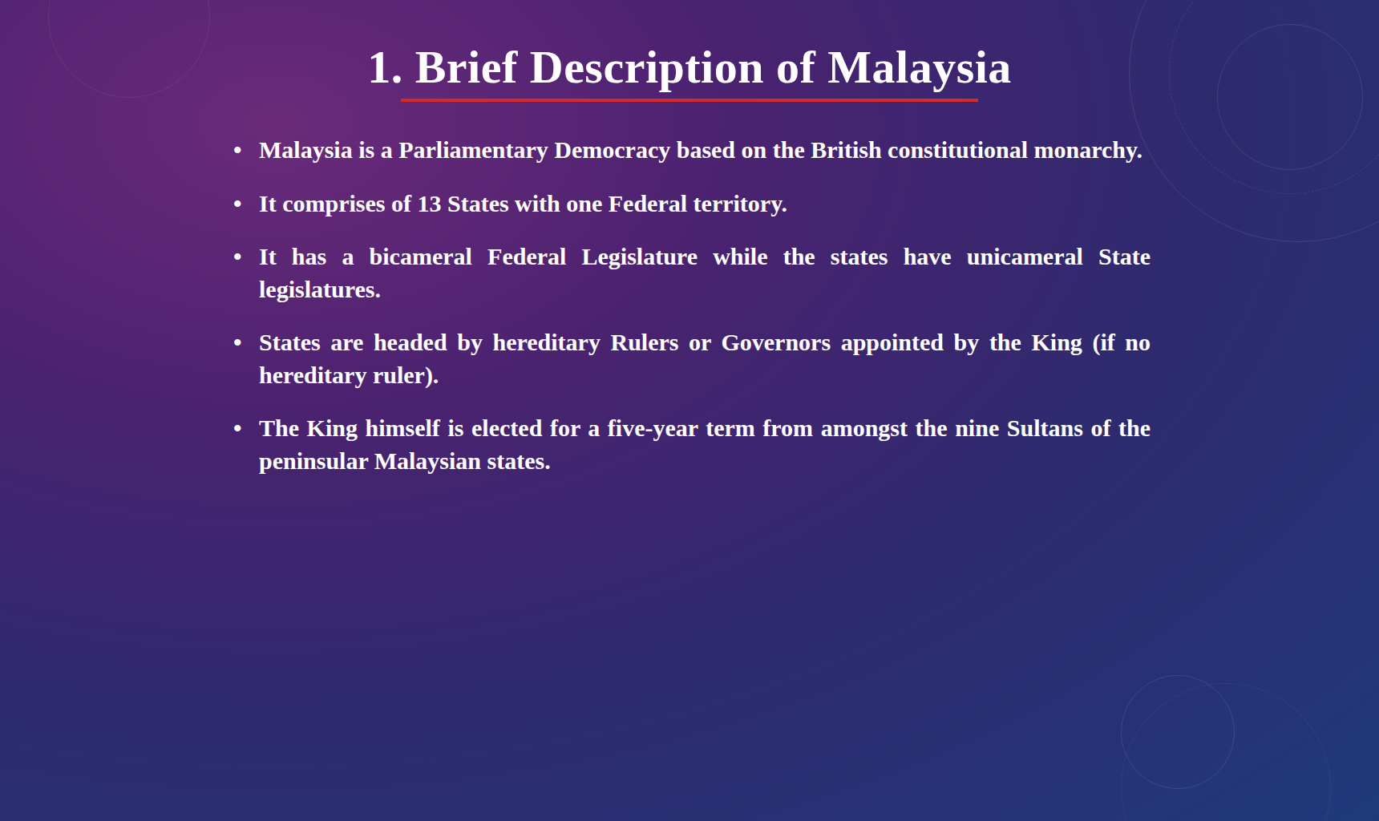1. Brief Description of Malaysia
Malaysia is a Parliamentary Democracy based on the British constitutional monarchy.
It comprises of 13 States with one Federal territory.
It has a bicameral Federal Legislature while the states have unicameral State legislatures.
States are headed by hereditary Rulers or Governors appointed by the King (if no hereditary ruler).
The King himself is elected for a five-year term from amongst the nine Sultans of the peninsular Malaysian states.